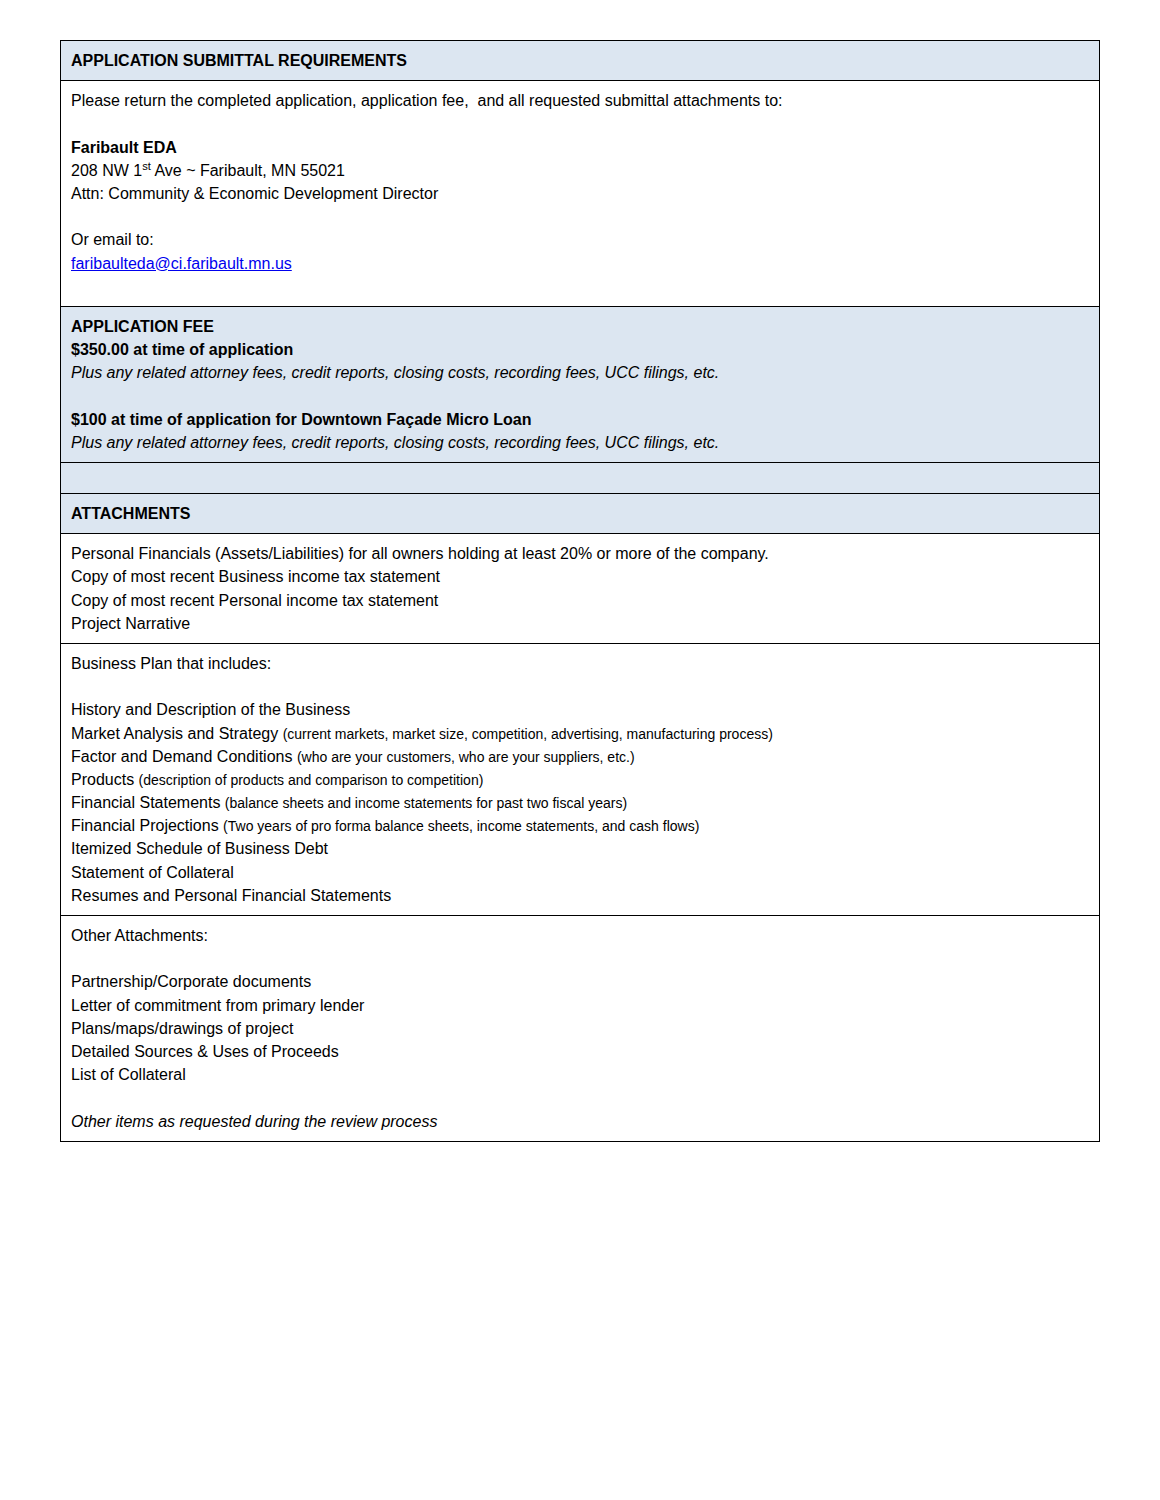| APPLICATION SUBMITTAL REQUIREMENTS |
| Please return the completed application, application fee, and all requested submittal attachments to: Faribault EDA 208 NW 1 st Ave ~ Faribault, MN 55021 Attn: Community & Economic Development Director Or email to: faribaulteda@ci.faribault.mn.us |
| APPLICATION FEE $350.00 at time of application Plus any related attorney fees, credit reports, closing costs, recording fees, UCC filings, etc. $100 at time of application for Downtown Façade Micro Loan Plus any related attorney fees, credit reports, closing costs, recording fees, UCC filings, etc. |
| ATTACHMENTS |
| Personal Financials (Assets/Liabilities) for all owners holding at least 20% or more of the company. Copy of most recent Business income tax statement Copy of most recent Personal income tax statement Project Narrative |
| Business Plan that includes: History and Description of the Business Market Analysis and Strategy (current markets, market size, competition, advertising, manufacturing process) Factor and Demand Conditions (who are your customers, who are your suppliers, etc.) Products (description of products and comparison to competition) Financial Statements (balance sheets and income statements for past two fiscal years) Financial Projections (Two years of pro forma balance sheets, income statements, and cash flows) Itemized Schedule of Business Debt Statement of Collateral Resumes and Personal Financial Statements |
| Other Attachments: Partnership/Corporate documents Letter of commitment from primary lender Plans/maps/drawings of project Detailed Sources & Uses of Proceeds List of Collateral Other items as requested during the review process |